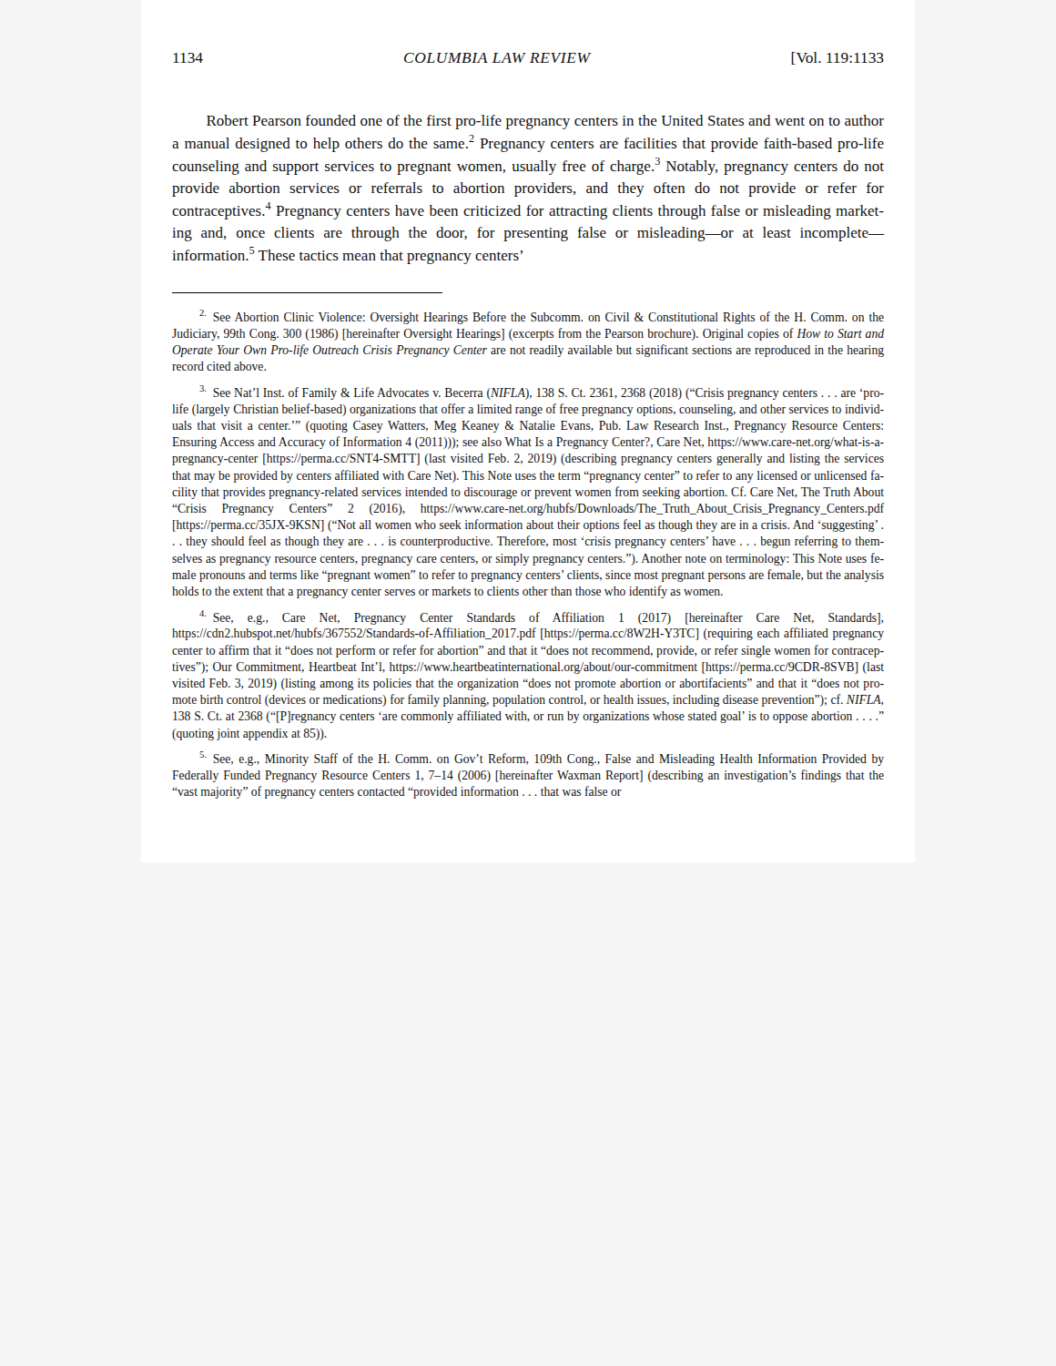1134 COLUMBIA LAW REVIEW [Vol. 119:1133
Robert Pearson founded one of the first pro-life pregnancy centers in the United States and went on to author a manual designed to help others do the same.2 Pregnancy centers are facilities that provide faith-based pro-life counseling and support services to pregnant women, usually free of charge.3 Notably, pregnancy centers do not provide abortion services or referrals to abortion providers, and they often do not provide or refer for contraceptives.4 Pregnancy centers have been criticized for attracting clients through false or misleading marketing and, once clients are through the door, for presenting false or misleading—or at least incomplete—information.5 These tactics mean that pregnancy centers’
2. See Abortion Clinic Violence: Oversight Hearings Before the Subcomm. on Civil & Constitutional Rights of the H. Comm. on the Judiciary, 99th Cong. 300 (1986) [hereinafter Oversight Hearings] (excerpts from the Pearson brochure). Original copies of How to Start and Operate Your Own Pro-life Outreach Crisis Pregnancy Center are not readily available but significant sections are reproduced in the hearing record cited above.
3. See Nat’l Inst. of Family & Life Advocates v. Becerra (NIFLA), 138 S. Ct. 2361, 2368 (2018) (“Crisis pregnancy centers . . . are ‘pro-life (largely Christian belief-based) organizations that offer a limited range of free pregnancy options, counseling, and other services to individuals that visit a center.’” (quoting Casey Watters, Meg Keaney & Natalie Evans, Pub. Law Research Inst., Pregnancy Resource Centers: Ensuring Access and Accuracy of Information 4 (2011))); see also What Is a Pregnancy Center?, Care Net, https://www.care-net.org/what-is-a-pregnancy-center [https://perma.cc/SNT4-SMTT] (last visited Feb. 2, 2019) (describing pregnancy centers generally and listing the services that may be provided by centers affiliated with Care Net). This Note uses the term “pregnancy center” to refer to any licensed or unlicensed facility that provides pregnancy-related services intended to discourage or prevent women from seeking abortion. Cf. Care Net, The Truth About “Crisis Pregnancy Centers” 2 (2016), https://www.care-net.org/hubfs/Downloads/The_Truth_About_Crisis_Pregnancy_Centers.pdf [https://perma.cc/35JX-9KSN] (“Not all women who seek information about their options feel as though they are in a crisis. And ‘suggesting’ . . . they should feel as though they are . . . is counterproductive. Therefore, most ‘crisis pregnancy centers’ have . . . begun referring to themselves as pregnancy resource centers, pregnancy care centers, or simply pregnancy centers.”). Another note on terminology: This Note uses female pronouns and terms like “pregnant women” to refer to pregnancy centers’ clients, since most pregnant persons are female, but the analysis holds to the extent that a pregnancy center serves or markets to clients other than those who identify as women.
4. See, e.g., Care Net, Pregnancy Center Standards of Affiliation 1 (2017) [hereinafter Care Net, Standards], https://cdn2.hubspot.net/hubfs/367552/Standards-of-Affiliation_2017.pdf [https://perma.cc/8W2H-Y3TC] (requiring each affiliated pregnancy center to affirm that it “does not perform or refer for abortion” and that it “does not recommend, provide, or refer single women for contraceptives”); Our Commitment, Heartbeat Int’l, https://www.heartbeatinternational.org/about/our-commitment [https://perma.cc/9CDR-8SVB] (last visited Feb. 3, 2019) (listing among its policies that the organization “does not promote abortion or abortifacients” and that it “does not promote birth control (devices or medications) for family planning, population control, or health issues, including disease prevention”); cf. NIFLA, 138 S. Ct. at 2368 (“[P]regnancy centers ‘are commonly affiliated with, or run by organizations whose stated goal’ is to oppose abortion . . . .” (quoting joint appendix at 85)).
5. See, e.g., Minority Staff of the H. Comm. on Gov’t Reform, 109th Cong., False and Misleading Health Information Provided by Federally Funded Pregnancy Resource Centers 1, 7–14 (2006) [hereinafter Waxman Report] (describing an investigation’s findings that the “vast majority” of pregnancy centers contacted “provided information . . . that was false or